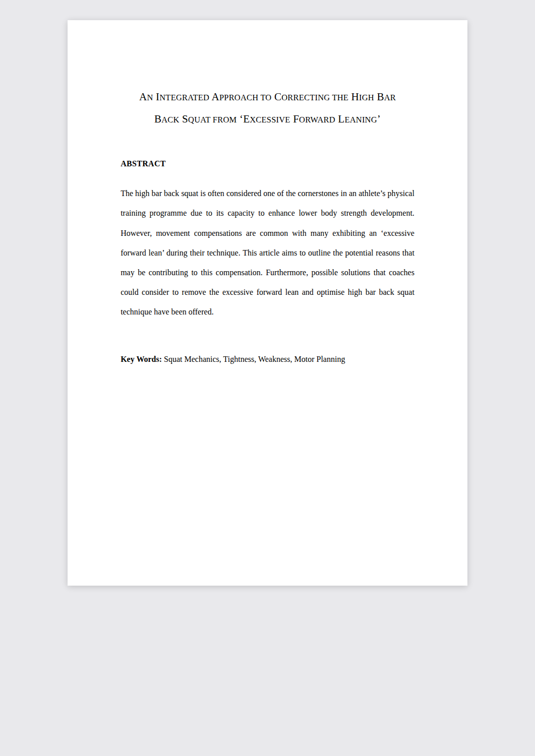AN INTEGRATED APPROACH TO CORRECTING THE HIGH BAR
BACK SQUAT FROM ‘EXCESSIVE FORWARD LEANING’
ABSTRACT
The high bar back squat is often considered one of the cornerstones in an athlete’s physical training programme due to its capacity to enhance lower body strength development. However, movement compensations are common with many exhibiting an ‘excessive forward lean’ during their technique. This article aims to outline the potential reasons that may be contributing to this compensation. Furthermore, possible solutions that coaches could consider to remove the excessive forward lean and optimise high bar back squat technique have been offered.
Key Words: Squat Mechanics, Tightness, Weakness, Motor Planning